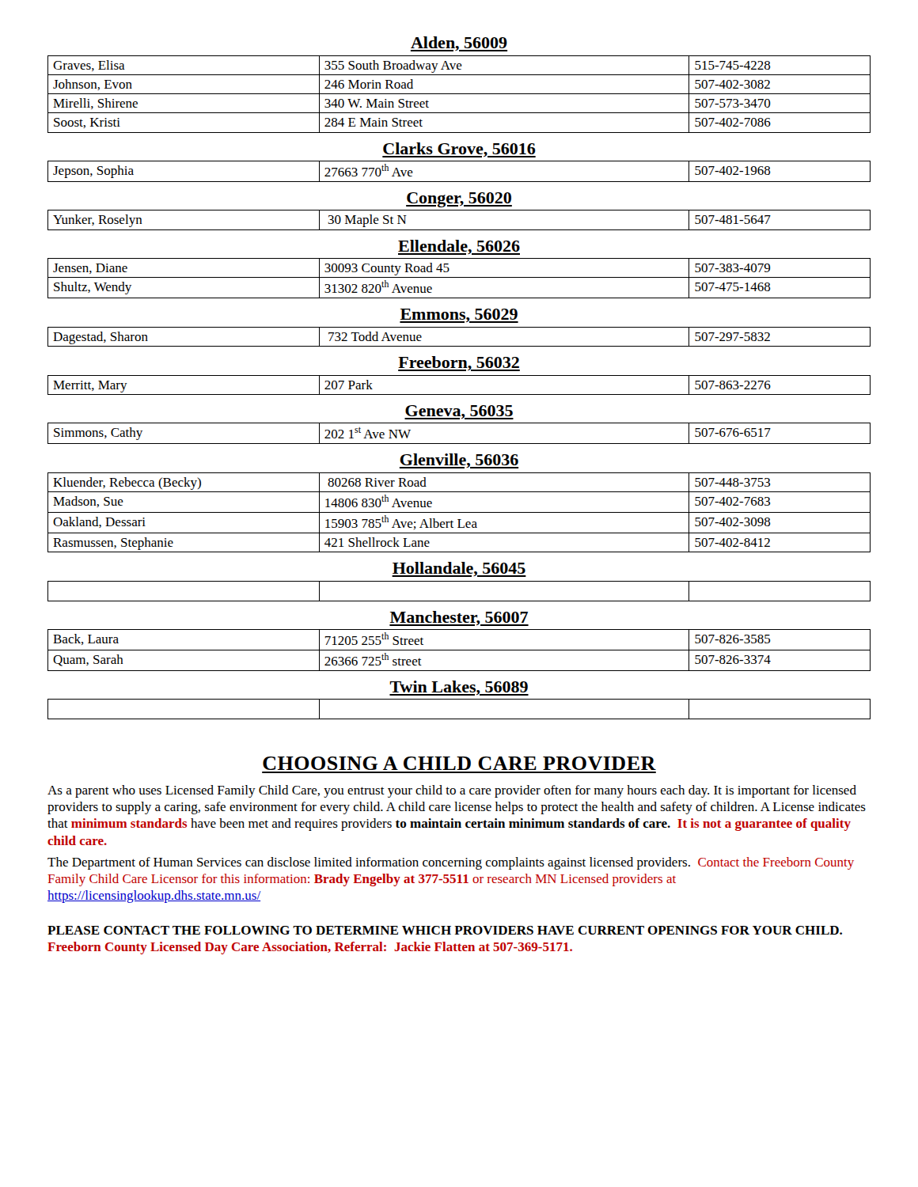Alden, 56009
| Graves, Elisa | 355 South Broadway Ave | 515-745-4228 |
| Johnson, Evon | 246 Morin Road | 507-402-3082 |
| Mirelli, Shirene | 340 W. Main Street | 507-573-3470 |
| Soost, Kristi | 284 E Main Street | 507-402-7086 |
Clarks Grove, 56016
| Jepson, Sophia | 27663 770 th Ave | 507-402-1968 |
Conger, 56020
| Yunker, Roselyn | 30 Maple St N | 507-481-5647 |
Ellendale, 56026
| Jensen, Diane | 30093 County Road 45 | 507-383-4079 |
| Shultz, Wendy | 31302 820 th Avenue | 507-475-1468 |
Emmons, 56029
| Dagestad, Sharon | 732 Todd Avenue | 507-297-5832 |
Freeborn, 56032
| Merritt, Mary | 207 Park | 507-863-2276 |
Geneva, 56035
| Simmons, Cathy | 202 1 st Ave NW | 507-676-6517 |
Glenville, 56036
| Kluender, Rebecca (Becky) | 80268 River Road | 507-448-3753 |
| Madson, Sue | 14806 830 th Avenue | 507-402-7683 |
| Oakland, Dessari | 15903 785 th Ave; Albert Lea | 507-402-3098 |
| Rasmussen, Stephanie | 421 Shellrock Lane | 507-402-8412 |
Hollandale, 56045
Manchester, 56007
| Back, Laura | 71205 255 th Street | 507-826-3585 |
| Quam, Sarah | 26366 725 th street | 507-826-3374 |
Twin Lakes, 56089
CHOOSING A CHILD CARE PROVIDER
As a parent who uses Licensed Family Child Care, you entrust your child to a care provider often for many hours each day. It is important for licensed providers to supply a caring, safe environment for every child. A child care license helps to protect the health and safety of children. A License indicates that minimum standards have been met and requires providers to maintain certain minimum standards of care. It is not a guarantee of quality child care.
The Department of Human Services can disclose limited information concerning complaints against licensed providers. Contact the Freeborn County Family Child Care Licensor for this information: Brady Engelby at 377-5511 or research MN Licensed providers at https://licensinglookup.dhs.state.mn.us/
PLEASE CONTACT THE FOLLOWING TO DETERMINE WHICH PROVIDERS HAVE CURRENT OPENINGS FOR YOUR CHILD. Freeborn County Licensed Day Care Association, Referral: Jackie Flatten at 507-369-5171.